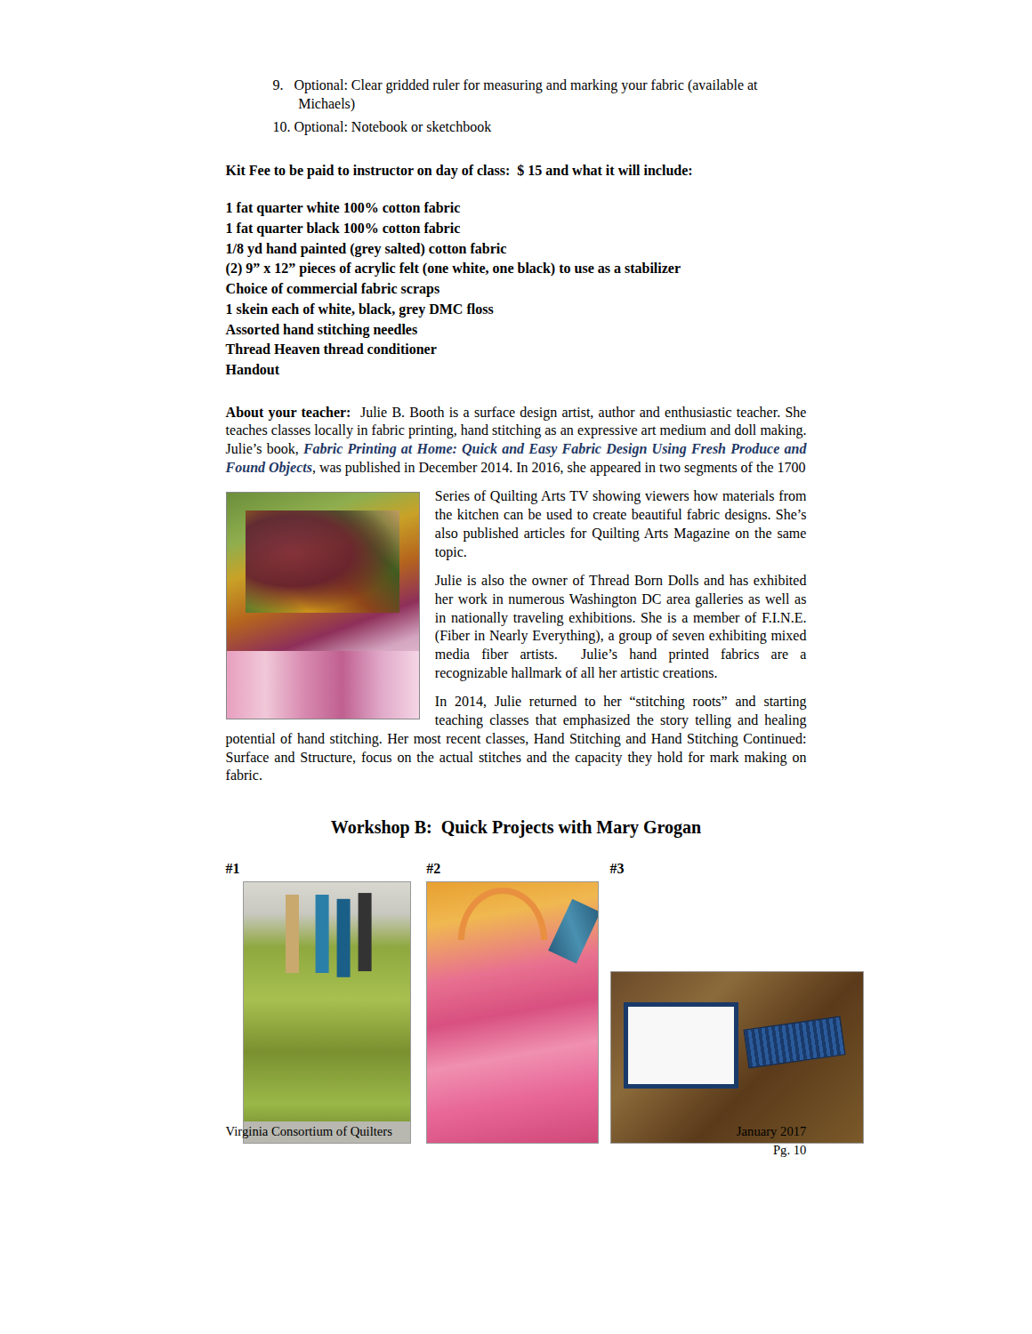9. Optional: Clear gridded ruler for measuring and marking your fabric (available at Michaels)
10. Optional: Notebook or sketchbook
Kit Fee to be paid to instructor on day of class: $ 15 and what it will include:
1 fat quarter white 100% cotton fabric
1 fat quarter black 100% cotton fabric
1/8 yd hand painted (grey salted) cotton fabric
(2) 9” x 12” pieces of acrylic felt (one white, one black) to use as a stabilizer
Choice of commercial fabric scraps
1 skein each of white, black, grey DMC floss
Assorted hand stitching needles
Thread Heaven thread conditioner
Handout
About your teacher: Julie B. Booth is a surface design artist, author and enthusiastic teacher. She teaches classes locally in fabric printing, hand stitching as an expressive art medium and doll making. Julie’s book, Fabric Printing at Home: Quick and Easy Fabric Design Using Fresh Produce and Found Objects, was published in December 2014. In 2016, she appeared in two segments of the 1700
Series of Quilting Arts TV showing viewers how materials from the kitchen can be used to create beautiful fabric designs. She’s also published articles for Quilting Arts Magazine on the same topic.
Julie is also the owner of Thread Born Dolls and has exhibited her work in numerous Washington DC area galleries as well as in nationally traveling exhibitions. She is a member of F.I.N.E. (Fiber in Nearly Everything), a group of seven exhibiting mixed media fiber artists. Julie’s hand printed fabrics are a recognizable hallmark of all her artistic creations.
In 2014, Julie returned to her “stitching roots” and starting teaching classes that emphasized the story telling and healing potential of hand stitching. Her most recent classes, Hand Stitching and Hand Stitching Continued: Surface and Structure, focus on the actual stitches and the capacity they hold for mark making on fabric.
Workshop B: Quick Projects with Mary Grogan
#1 #2 #3
Virginia Consortium of Quilters January 2017
Pg. 10